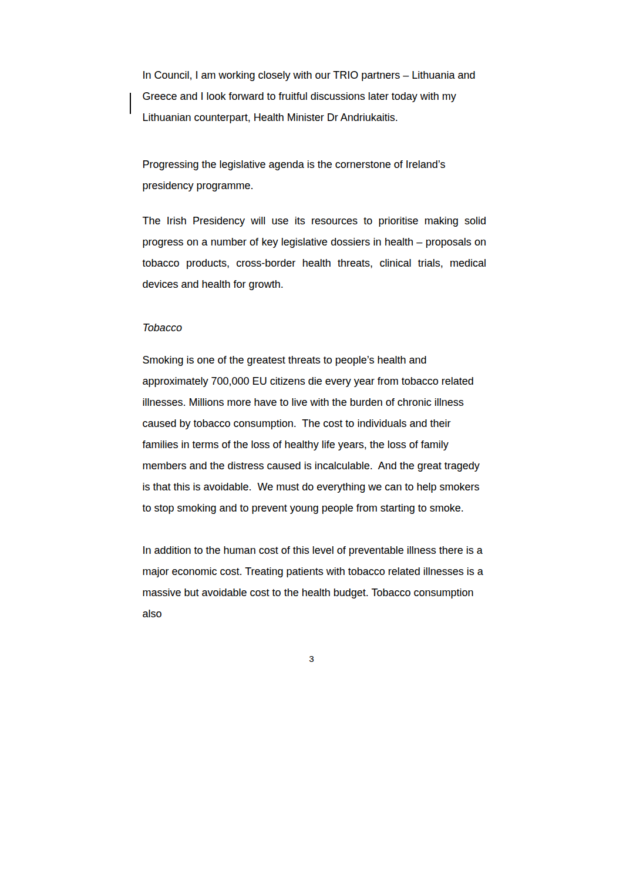In Council, I am working closely with our TRIO partners – Lithuania and Greece and I look forward to fruitful discussions later today with my Lithuanian counterpart, Health Minister Dr Andriukaitis.
Progressing the legislative agenda is the cornerstone of Ireland’s presidency programme.
The Irish Presidency will use its resources to prioritise making solid progress on a number of key legislative dossiers in health – proposals on tobacco products, cross-border health threats, clinical trials, medical devices and health for growth.
Tobacco
Smoking is one of the greatest threats to people’s health and approximately 700,000 EU citizens die every year from tobacco related illnesses. Millions more have to live with the burden of chronic illness caused by tobacco consumption. The cost to individuals and their families in terms of the loss of healthy life years, the loss of family members and the distress caused is incalculable. And the great tragedy is that this is avoidable. We must do everything we can to help smokers to stop smoking and to prevent young people from starting to smoke.
In addition to the human cost of this level of preventable illness there is a major economic cost. Treating patients with tobacco related illnesses is a massive but avoidable cost to the health budget. Tobacco consumption also
3